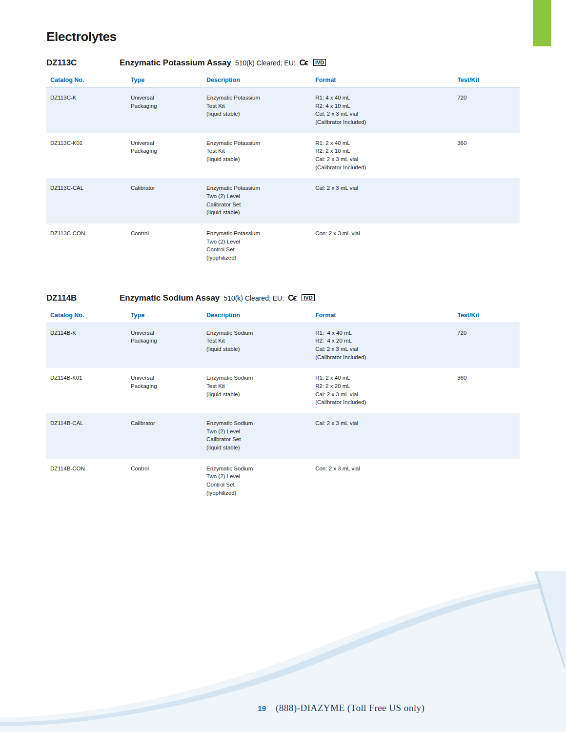Electrolytes
DZ113C Enzymatic Potassium Assay 510(k) Cleared; EU: Cϵ IVD
| Catalog No. | Type | Description | Format | Test/Kit |
| --- | --- | --- | --- | --- |
| DZ113C-K | Universal Packaging | Enzymatic Potassium Test Kit (liquid stable) | R1: 4 x 40 mL R2: 4 x 10 mL Cal: 2 x 3 mL vial (Calibrator Included) | 720 |
| DZ113C-K01 | Universal Packaging | Enzymatic Potassium Test Kit (liquid stable) | R1: 2 x 40 mL R2: 2 x 10 mL Cal: 2 x 3 mL vial (Calibrator Included) | 360 |
| DZ113C-CAL | Calibrator | Enzymatic Potassium Two (2) Level Calibrator Set (liquid stable) | Cal: 2 x 3 mL vial | |
| DZ113C-CON | Control | Enzymatic Potassium Two (2) Level Control Set (lyophilized) | Con: 2 x 3 mL vial | |
DZ114B Enzymatic Sodium Assay 510(k) Cleared; EU: Cϵ IVD
| Catalog No. | Type | Description | Format | Test/Kit |
| --- | --- | --- | --- | --- |
| DZ114B-K | Universal Packaging | Enzymatic Sodium Test Kit (liquid stable) | R1: 4 x 40 mL R2: 4 x 20 mL Cal: 2 x 3 mL vial (Calibrator Included) | 720 |
| DZ114B-K01 | Universal Packaging | Enzymatic Sodium Test Kit (liquid stable) | R1: 2 x 40 mL R2: 2 x 20 mL Cal: 2 x 3 mL vial (Calibrator Included) | 360 |
| DZ114B-CAL | Calibrator | Enzymatic Sodium Two (2) Level Calibrator Set (liquid stable) | Cal: 2 x 3 mL vial | |
| DZ114B-CON | Control | Enzymatic Sodium Two (2) Level Control Set (lyophilized) | Con: 2 x 3 mL vial | |
19
(888)-DIAZYME (Toll Free US only)